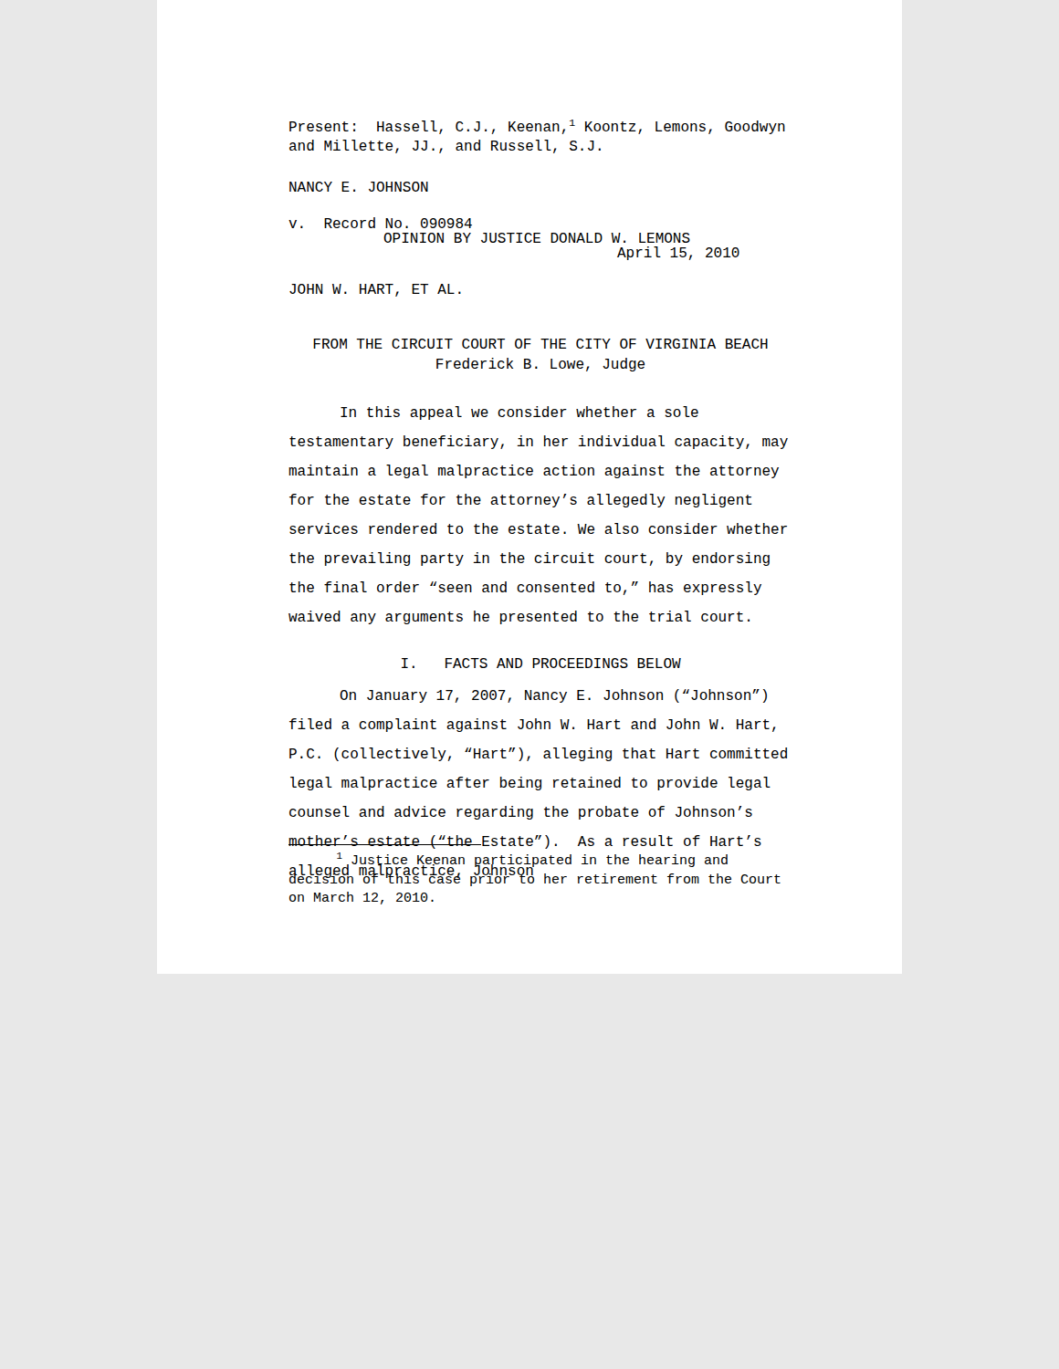Present: Hassell, C.J., Keenan,1 Koontz, Lemons, Goodwyn and Millette, JJ., and Russell, S.J.
NANCY E. JOHNSON
v. Record No. 090984 OPINION BY JUSTICE DONALD W. LEMONS April 15, 2010
JOHN W. HART, ET AL.
FROM THE CIRCUIT COURT OF THE CITY OF VIRGINIA BEACH
Frederick B. Lowe, Judge
In this appeal we consider whether a sole testamentary beneficiary, in her individual capacity, may maintain a legal malpractice action against the attorney for the estate for the attorney’s allegedly negligent services rendered to the estate. We also consider whether the prevailing party in the circuit court, by endorsing the final order “seen and consented to,” has expressly waived any arguments he presented to the trial court.
I. FACTS AND PROCEEDINGS BELOW
On January 17, 2007, Nancy E. Johnson (“Johnson”) filed a complaint against John W. Hart and John W. Hart, P.C. (collectively, “Hart”), alleging that Hart committed legal malpractice after being retained to provide legal counsel and advice regarding the probate of Johnson’s mother’s estate (“the Estate”). As a result of Hart’s alleged malpractice, Johnson
1 Justice Keenan participated in the hearing and decision of this case prior to her retirement from the Court on March 12, 2010.